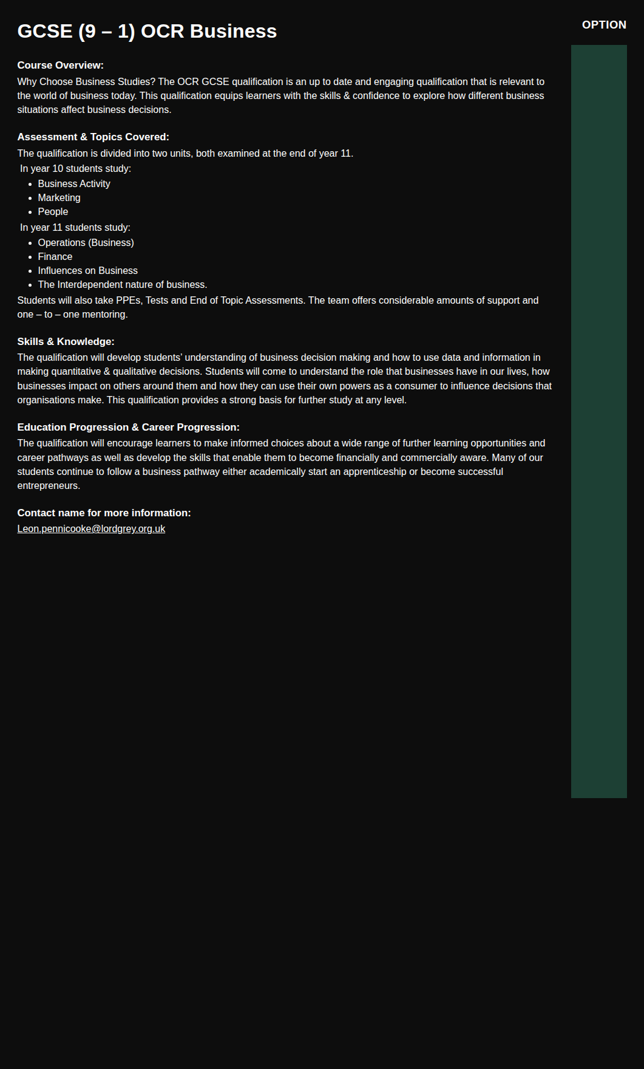OPTION
GCSE (9 – 1) OCR Business
Course Overview:
Why Choose Business Studies? The OCR GCSE qualification is an up to date and engaging qualification that is relevant to the world of business today. This qualification equips learners with the skills & confidence to explore how different business situations affect business decisions.
Assessment & Topics Covered:
The qualification is divided into two units, both examined at the end of year 11.
In year 10 students study:
Business Activity
Marketing
People
In year 11 students study:
Operations (Business)
Finance
Influences on Business
The Interdependent nature of business.
Students will also take PPEs, Tests and End of Topic Assessments. The team offers considerable amounts of support and one – to – one mentoring.
Skills & Knowledge:
The qualification will develop students’ understanding of business decision making and how to use data and information in making quantitative & qualitative decisions. Students will come to understand the role that businesses have in our lives, how businesses impact on others around them and how they can use their own powers as a consumer to influence decisions that organisations make. This qualification provides a strong basis for further study at any level.
Education Progression & Career Progression:
The qualification will encourage learners to make informed choices about a wide range of further learning opportunities and career pathways as well as develop the skills that enable them to become financially and commercially aware. Many of our students continue to follow a business pathway either academically start an apprenticeship or become successful entrepreneurs.
Contact name for more information:
Leon.pennicooke@lordgrey.org.uk
LORD GREY CAN